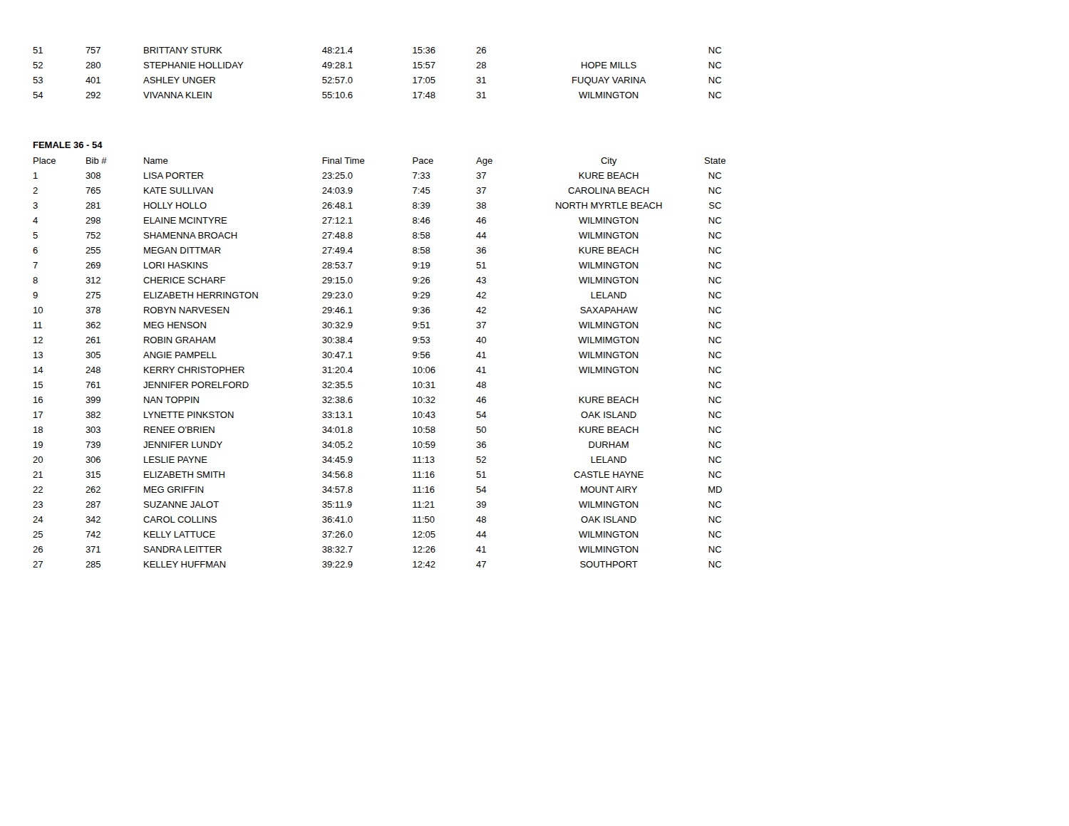| 51 | 757 | BRITTANY STURK | 48:21.4 | 15:36 | 26 | | NC |
| 52 | 280 | STEPHANIE HOLLIDAY | 49:28.1 | 15:57 | 28 | HOPE MILLS | NC |
| 53 | 401 | ASHLEY UNGER | 52:57.0 | 17:05 | 31 | FUQUAY VARINA | NC |
| 54 | 292 | VIVANNA KLEIN | 55:10.6 | 17:48 | 31 | WILMINGTON | NC |
| FEMALE 36 - 54 |
| Place | Bib # | Name | Final Time | Pace | Age | City | State |
| 1 | 308 | LISA PORTER | 23:25.0 | 7:33 | 37 | KURE BEACH | NC |
| 2 | 765 | KATE SULLIVAN | 24:03.9 | 7:45 | 37 | CAROLINA BEACH | NC |
| 3 | 281 | HOLLY HOLLO | 26:48.1 | 8:39 | 38 | NORTH MYRTLE BEACH | SC |
| 4 | 298 | ELAINE MCINTYRE | 27:12.1 | 8:46 | 46 | WILMINGTON | NC |
| 5 | 752 | SHAMENNA BROACH | 27:48.8 | 8:58 | 44 | WILMINGTON | NC |
| 6 | 255 | MEGAN DITTMAR | 27:49.4 | 8:58 | 36 | KURE BEACH | NC |
| 7 | 269 | LORI HASKINS | 28:53.7 | 9:19 | 51 | WILMINGTON | NC |
| 8 | 312 | CHERICE SCHARF | 29:15.0 | 9:26 | 43 | WILMINGTON | NC |
| 9 | 275 | ELIZABETH HERRINGTON | 29:23.0 | 9:29 | 42 | LELAND | NC |
| 10 | 378 | ROBYN NARVESEN | 29:46.1 | 9:36 | 42 | SAXAPAHAW | NC |
| 11 | 362 | MEG HENSON | 30:32.9 | 9:51 | 37 | WILMINGTON | NC |
| 12 | 261 | ROBIN GRAHAM | 30:38.4 | 9:53 | 40 | WILMIMGTON | NC |
| 13 | 305 | ANGIE PAMPELL | 30:47.1 | 9:56 | 41 | WILMINGTON | NC |
| 14 | 248 | KERRY CHRISTOPHER | 31:20.4 | 10:06 | 41 | WILMINGTON | NC |
| 15 | 761 | JENNIFER PORELFORD | 32:35.5 | 10:31 | 48 | | NC |
| 16 | 399 | NAN TOPPIN | 32:38.6 | 10:32 | 46 | KURE BEACH | NC |
| 17 | 382 | LYNETTE PINKSTON | 33:13.1 | 10:43 | 54 | OAK ISLAND | NC |
| 18 | 303 | RENEE O'BRIEN | 34:01.8 | 10:58 | 50 | KURE BEACH | NC |
| 19 | 739 | JENNIFER LUNDY | 34:05.2 | 10:59 | 36 | DURHAM | NC |
| 20 | 306 | LESLIE PAYNE | 34:45.9 | 11:13 | 52 | LELAND | NC |
| 21 | 315 | ELIZABETH SMITH | 34:56.8 | 11:16 | 51 | CASTLE HAYNE | NC |
| 22 | 262 | MEG GRIFFIN | 34:57.8 | 11:16 | 54 | MOUNT AIRY | MD |
| 23 | 287 | SUZANNE JALOT | 35:11.9 | 11:21 | 39 | WILMINGTON | NC |
| 24 | 342 | CAROL COLLINS | 36:41.0 | 11:50 | 48 | OAK ISLAND | NC |
| 25 | 742 | KELLY LATTUCE | 37:26.0 | 12:05 | 44 | WILMINGTON | NC |
| 26 | 371 | SANDRA LEITTER | 38:32.7 | 12:26 | 41 | WILMINGTON | NC |
| 27 | 285 | KELLEY HUFFMAN | 39:22.9 | 12:42 | 47 | SOUTHPORT | NC |